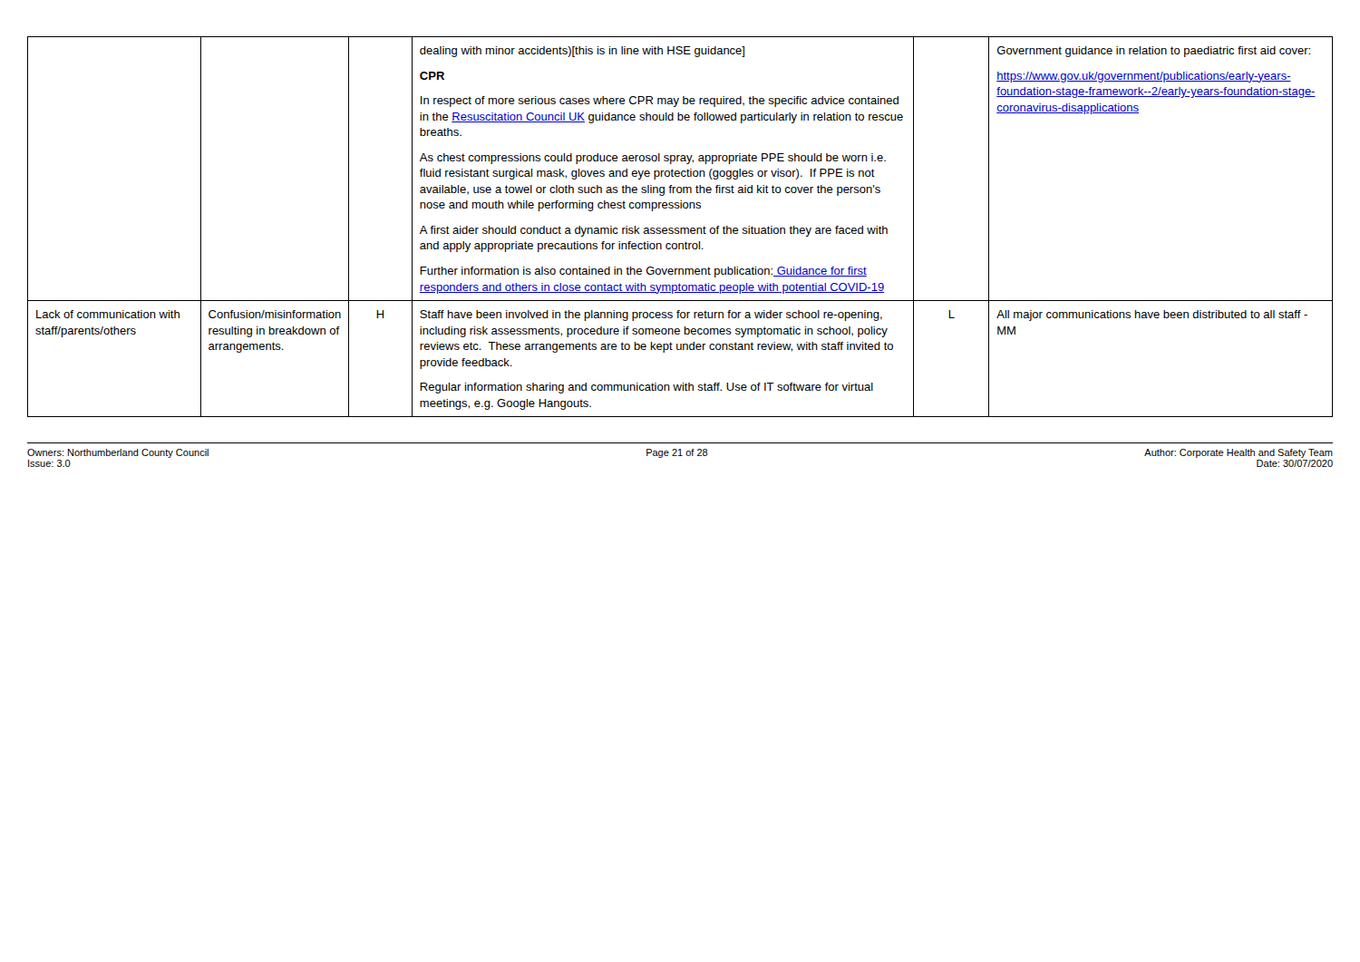| | | | dealing with minor accidents)[this is in line with HSE guidance] CPR In respect of more serious cases where CPR may be required, the specific advice contained in the Resuscitation Council UK guidance should be followed particularly in relation to rescue breaths. As chest compressions could produce aerosol spray, appropriate PPE should be worn i.e. fluid resistant surgical mask, gloves and eye protection (goggles or visor). If PPE is not available, use a towel or cloth such as the sling from the first aid kit to cover the person's nose and mouth while performing chest compressions A first aider should conduct a dynamic risk assessment of the situation they are faced with and apply appropriate precautions for infection control. Further information is also contained in the Government publication: Guidance for first responders and others in close contact with symptomatic people with potential COVID-19 | | Government guidance in relation to paediatric first aid cover: https://www.gov.uk/government/publications/early-years-foundation-stage-framework--2/early-years-foundation-stage-coronavirus-disapplications |
| Lack of communication with staff/parents/others | Confusion/misinformation resulting in breakdown of arrangements. | H | Staff have been involved in the planning process for return for a wider school re-opening, including risk assessments, procedure if someone becomes symptomatic in school, policy reviews etc. These arrangements are to be kept under constant review, with staff invited to provide feedback. Regular information sharing and communication with staff. Use of IT software for virtual meetings, e.g. Google Hangouts. | L | All major communications have been distributed to all staff - MM |
Owners: Northumberland County Council
Issue: 3.0
Page 21 of 28
Author: Corporate Health and Safety Team
Date: 30/07/2020